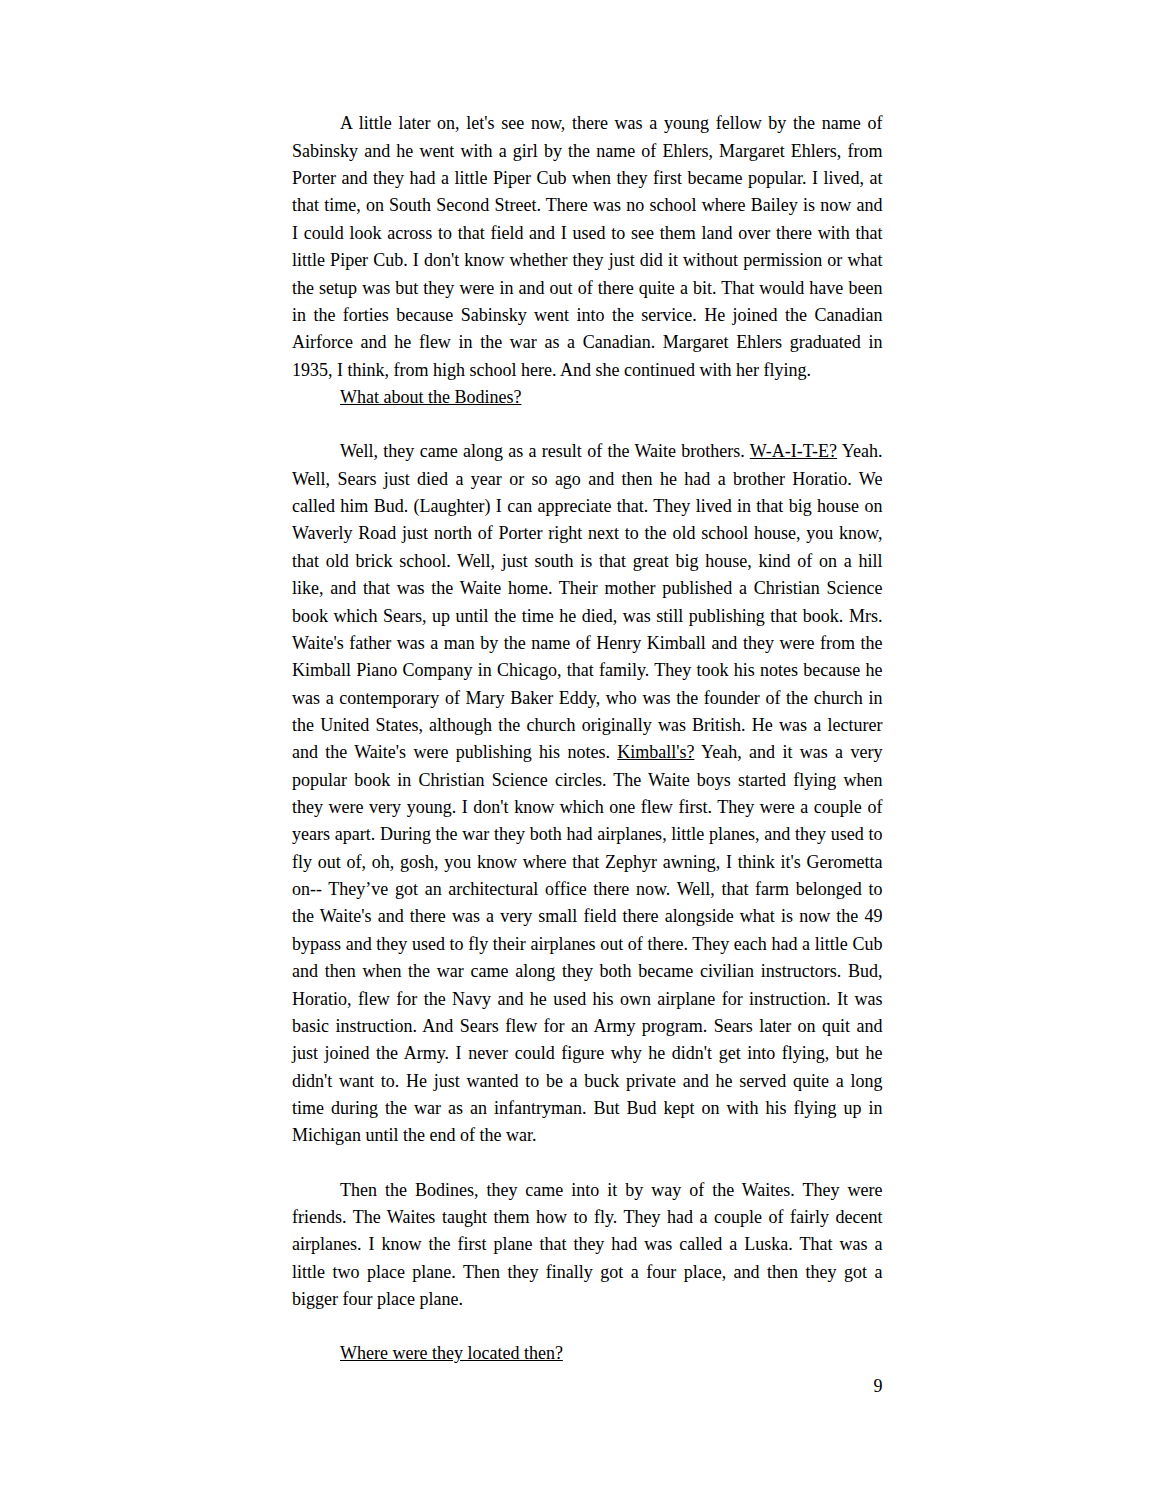A little later on, let's see now, there was a young fellow by the name of Sabinsky and he went with a girl by the name of Ehlers, Margaret Ehlers, from Porter and they had a little Piper Cub when they first became popular. I lived, at that time, on South Second Street. There was no school where Bailey is now and I could look across to that field and I used to see them land over there with that little Piper Cub. I don't know whether they just did it without permission or what the setup was but they were in and out of there quite a bit. That would have been in the forties because Sabinsky went into the service. He joined the Canadian Airforce and he flew in the war as a Canadian. Margaret Ehlers graduated in 1935, I think, from high school here. And she continued with her flying.
What about the Bodines?
Well, they came along as a result of the Waite brothers. W-A-I-T-E? Yeah. Well, Sears just died a year or so ago and then he had a brother Horatio. We called him Bud. (Laughter) I can appreciate that. They lived in that big house on Waverly Road just north of Porter right next to the old school house, you know, that old brick school. Well, just south is that great big house, kind of on a hill like, and that was the Waite home. Their mother published a Christian Science book which Sears, up until the time he died, was still publishing that book. Mrs. Waite's father was a man by the name of Henry Kimball and they were from the Kimball Piano Company in Chicago, that family. They took his notes because he was a contemporary of Mary Baker Eddy, who was the founder of the church in the United States, although the church originally was British. He was a lecturer and the Waite's were publishing his notes. Kimball's? Yeah, and it was a very popular book in Christian Science circles. The Waite boys started flying when they were very young. I don't know which one flew first. They were a couple of years apart. During the war they both had airplanes, little planes, and they used to fly out of, oh, gosh, you know where that Zephyr awning, I think it's Gerometta on-- They’ve got an architectural office there now. Well, that farm belonged to the Waite's and there was a very small field there alongside what is now the 49 bypass and they used to fly their airplanes out of there. They each had a little Cub and then when the war came along they both became civilian instructors. Bud, Horatio, flew for the Navy and he used his own airplane for instruction. It was basic instruction. And Sears flew for an Army program. Sears later on quit and just joined the Army. I never could figure why he didn't get into flying, but he didn't want to. He just wanted to be a buck private and he served quite a long time during the war as an infantryman. But Bud kept on with his flying up in Michigan until the end of the war.
Then the Bodines, they came into it by way of the Waites. They were friends. The Waites taught them how to fly. They had a couple of fairly decent airplanes. I know the first plane that they had was called a Luska. That was a little two place plane. Then they finally got a four place, and then they got a bigger four place plane.
Where were they located then?
9